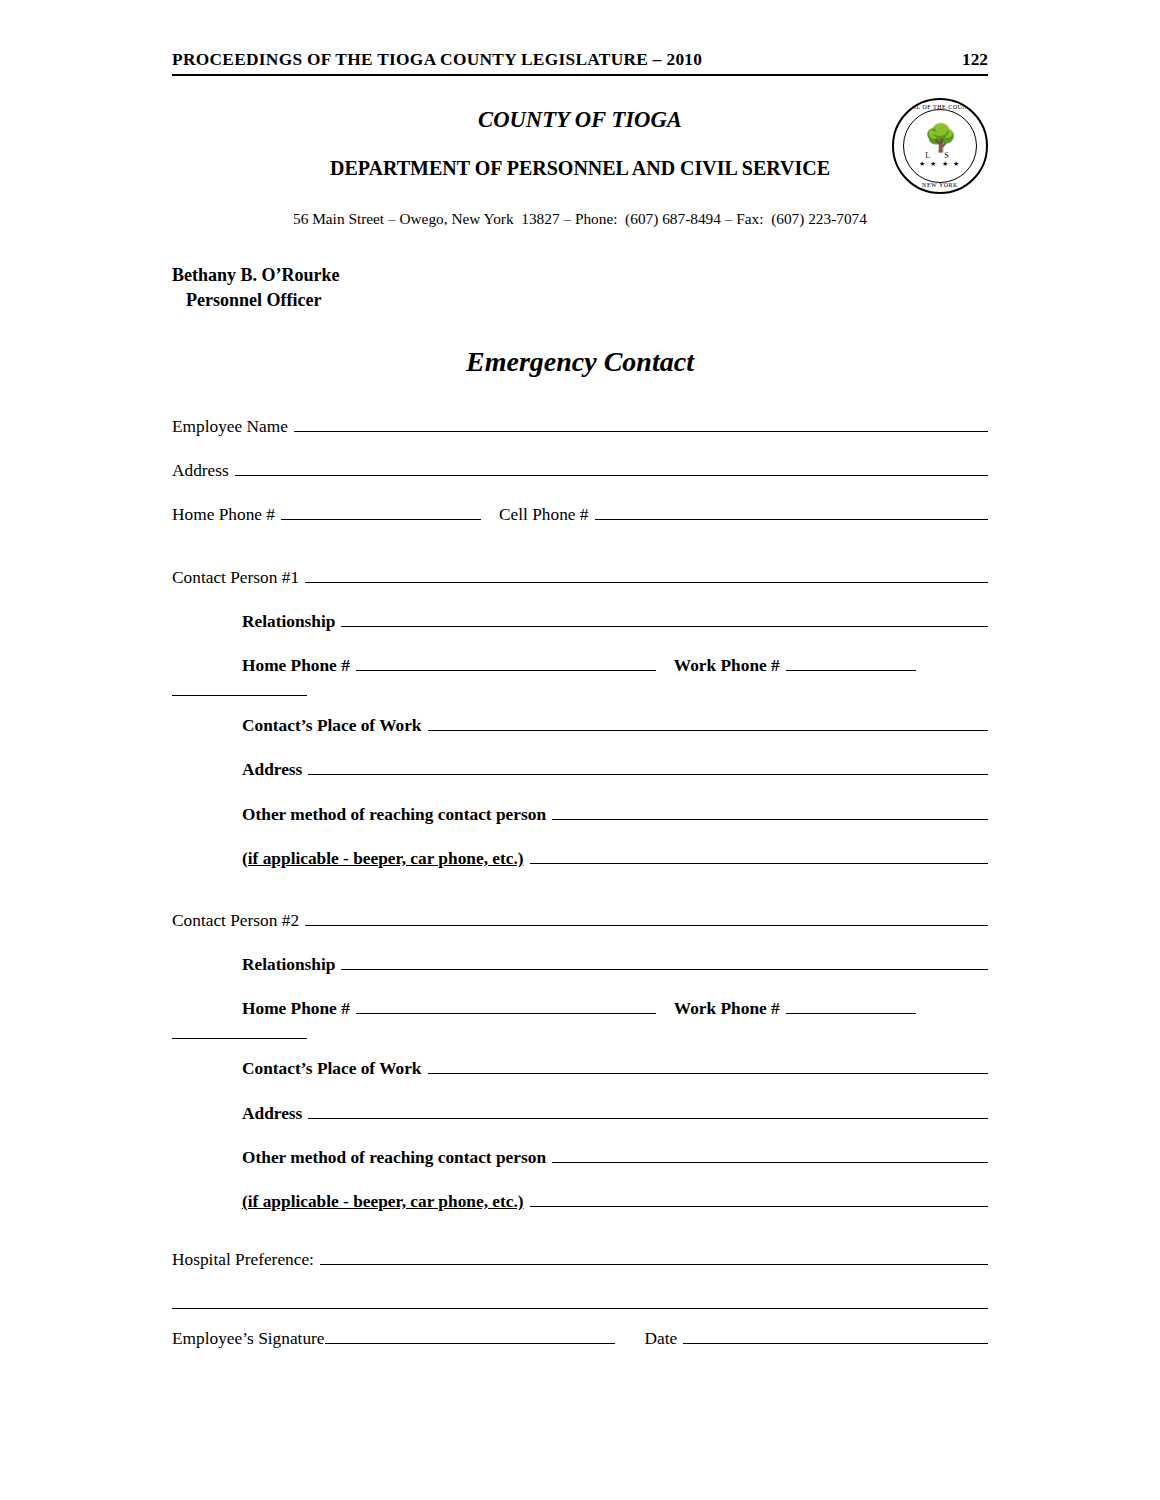PROCEEDINGS OF THE TIOGA COUNTY LEGISLATURE – 2010 122
SEAL OF THE COUNTY
🌳 L S ★ ★ ★ ★
NEW YORK
COUNTY OF TIOGA
DEPARTMENT OF PERSONNEL AND CIVIL SERVICE
56 Main Street – Owego, New York 13827 – Phone: (607) 687-8494 – Fax: (607) 223-7074
Bethany B. O’Rourke Personnel Officer
Emergency Contact
Employee Name
Address
Home Phone # Cell Phone #
Contact Person #1
Relationship
Home Phone # Work Phone #
Contact’s Place of Work
Address
Other method of reaching contact person
(if applicable - beeper, car phone, etc.)
Contact Person #2
Relationship
Home Phone # Work Phone #
Contact’s Place of Work
Address
Other method of reaching contact person
(if applicable - beeper, car phone, etc.)
Hospital Preference:
Employee’s Signature Date